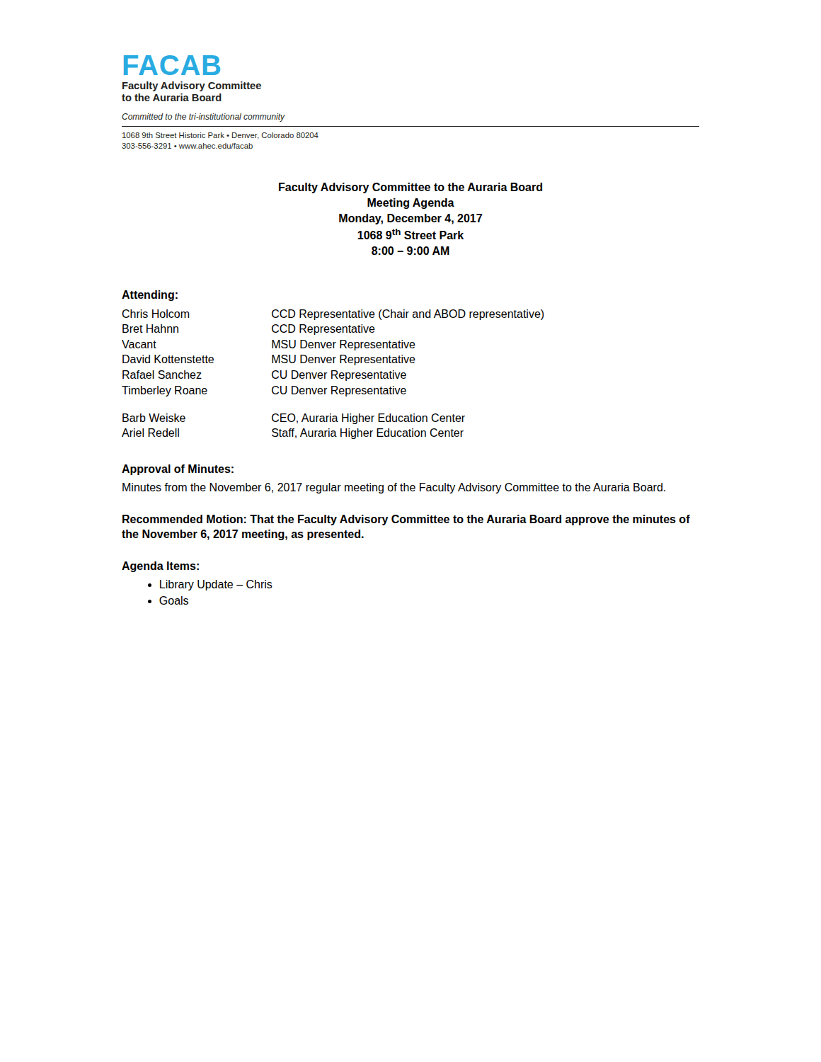FACAB
Faculty Advisory Committee
to the Auraria Board
Committed to the tri-institutional community
1068 9th Street Historic Park • Denver, Colorado 80204
303-556-3291 • www.ahec.edu/facab
Faculty Advisory Committee to the Auraria Board
Meeting Agenda
Monday, December 4, 2017
1068 9th Street Park
8:00 – 9:00 AM
Attending:
| Chris Holcom | CCD Representative (Chair and ABOD representative) |
| Bret Hahnn | CCD Representative |
| Vacant | MSU Denver Representative |
| David Kottenstette | MSU Denver Representative |
| Rafael Sanchez | CU Denver Representative |
| Timberley Roane | CU Denver Representative |
| Barb Weiske | CEO, Auraria Higher Education Center |
| Ariel Redell | Staff, Auraria Higher Education Center |
Approval of Minutes:
Minutes from the November 6, 2017 regular meeting of the Faculty Advisory Committee to the Auraria Board.
Recommended Motion: That the Faculty Advisory Committee to the Auraria Board approve the minutes of the November 6, 2017 meeting, as presented.
Agenda Items:
Library Update – Chris
Goals